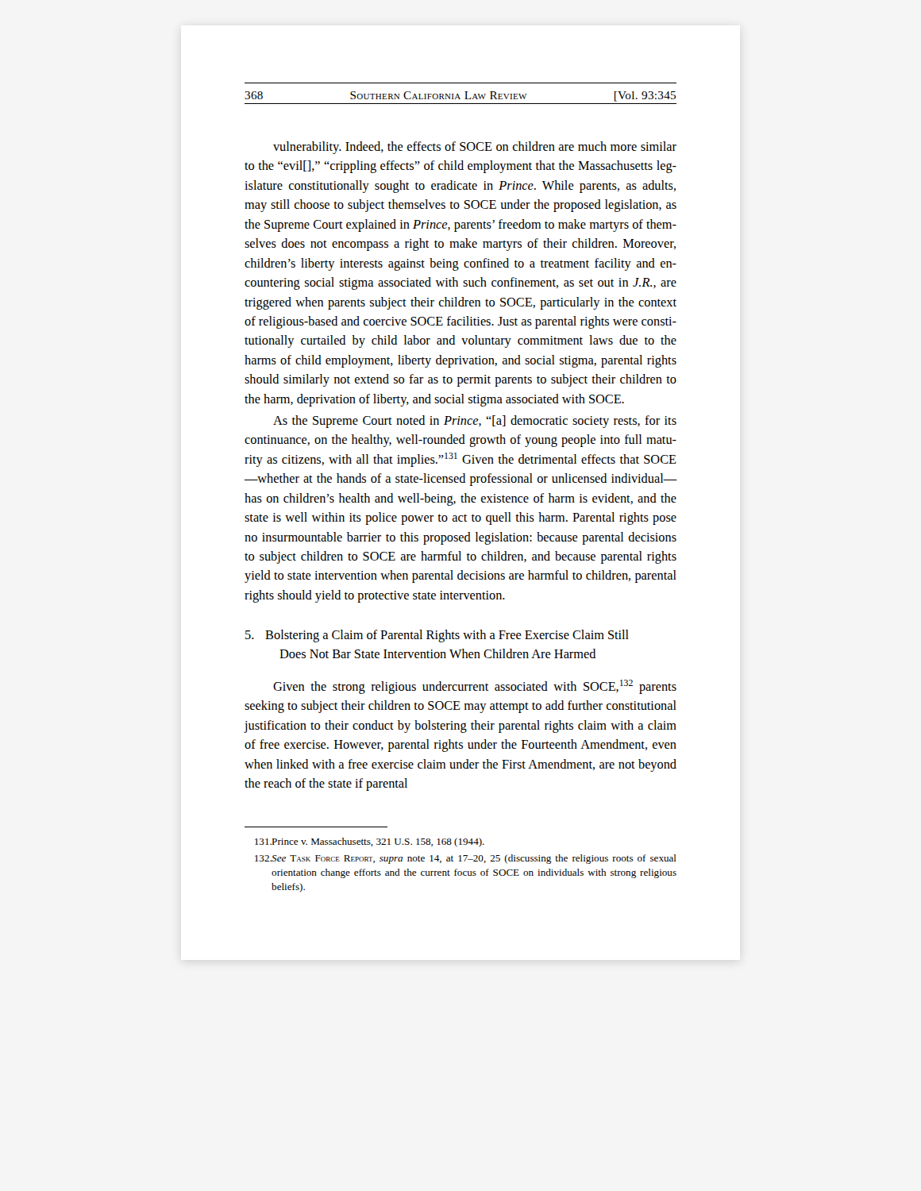368 Southern California Law Review [Vol. 93:345
vulnerability. Indeed, the effects of SOCE on children are much more similar to the “evil[],” “crippling effects” of child employment that the Massachusetts legislature constitutionally sought to eradicate in Prince. While parents, as adults, may still choose to subject themselves to SOCE under the proposed legislation, as the Supreme Court explained in Prince, parents’ freedom to make martyrs of themselves does not encompass a right to make martyrs of their children. Moreover, children’s liberty interests against being confined to a treatment facility and encountering social stigma associated with such confinement, as set out in J.R., are triggered when parents subject their children to SOCE, particularly in the context of religious-based and coercive SOCE facilities. Just as parental rights were constitutionally curtailed by child labor and voluntary commitment laws due to the harms of child employment, liberty deprivation, and social stigma, parental rights should similarly not extend so far as to permit parents to subject their children to the harm, deprivation of liberty, and social stigma associated with SOCE.
As the Supreme Court noted in Prince, “[a] democratic society rests, for its continuance, on the healthy, well-rounded growth of young people into full maturity as citizens, with all that implies.”131 Given the detrimental effects that SOCE—whether at the hands of a state-licensed professional or unlicensed individual—has on children’s health and well-being, the existence of harm is evident, and the state is well within its police power to act to quell this harm. Parental rights pose no insurmountable barrier to this proposed legislation: because parental decisions to subject children to SOCE are harmful to children, and because parental rights yield to state intervention when parental decisions are harmful to children, parental rights should yield to protective state intervention.
5. Bolstering a Claim of Parental Rights with a Free Exercise Claim StillDoes Not Bar State Intervention When Children Are Harmed
Given the strong religious undercurrent associated with SOCE,132 parents seeking to subject their children to SOCE may attempt to add further constitutional justification to their conduct by bolstering their parental rights claim with a claim of free exercise. However, parental rights under the Fourteenth Amendment, even when linked with a free exercise claim under the First Amendment, are not beyond the reach of the state if parental
131. Prince v. Massachusetts, 321 U.S. 158, 168 (1944).
132. See Task Force Report, supra note 14, at 17–20, 25 (discussing the religious roots of sexual orientation change efforts and the current focus of SOCE on individuals with strong religious beliefs).